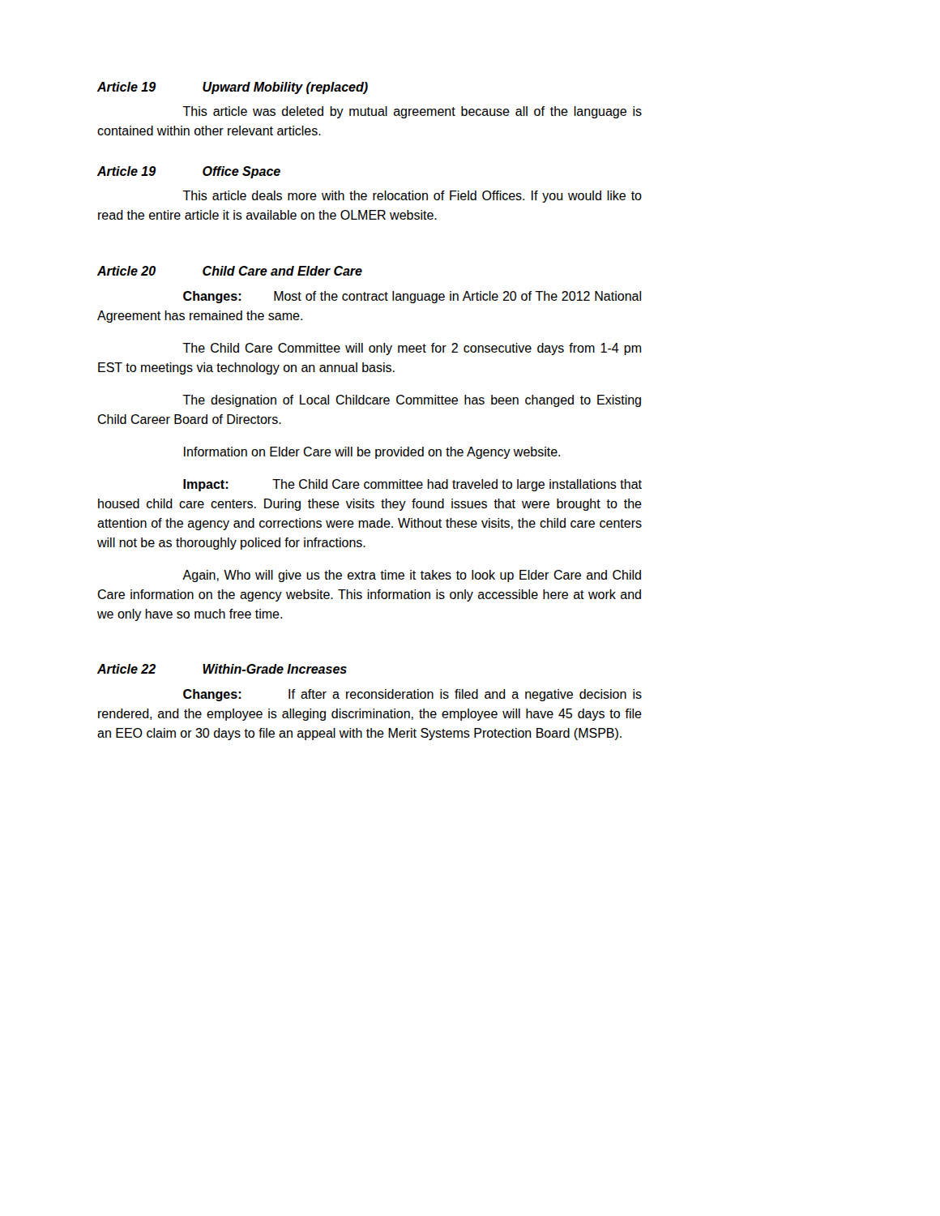Article 19 Upward Mobility (replaced)
This article was deleted by mutual agreement because all of the language is contained within other relevant articles.
Article 19 Office Space
This article deals more with the relocation of Field Offices. If you would like to read the entire article it is available on the OLMER website.
Article 20 Child Care and Elder Care
Changes: Most of the contract language in Article 20 of The 2012 National Agreement has remained the same.
The Child Care Committee will only meet for 2 consecutive days from 1-4 pm EST to meetings via technology on an annual basis.
The designation of Local Childcare Committee has been changed to Existing Child Career Board of Directors.
Information on Elder Care will be provided on the Agency website.
Impact: The Child Care committee had traveled to large installations that housed child care centers. During these visits they found issues that were brought to the attention of the agency and corrections were made. Without these visits, the child care centers will not be as thoroughly policed for infractions.
Again, Who will give us the extra time it takes to look up Elder Care and Child Care information on the agency website. This information is only accessible here at work and we only have so much free time.
Article 22 Within-Grade Increases
Changes: If after a reconsideration is filed and a negative decision is rendered, and the employee is alleging discrimination, the employee will have 45 days to file an EEO claim or 30 days to file an appeal with the Merit Systems Protection Board (MSPB).